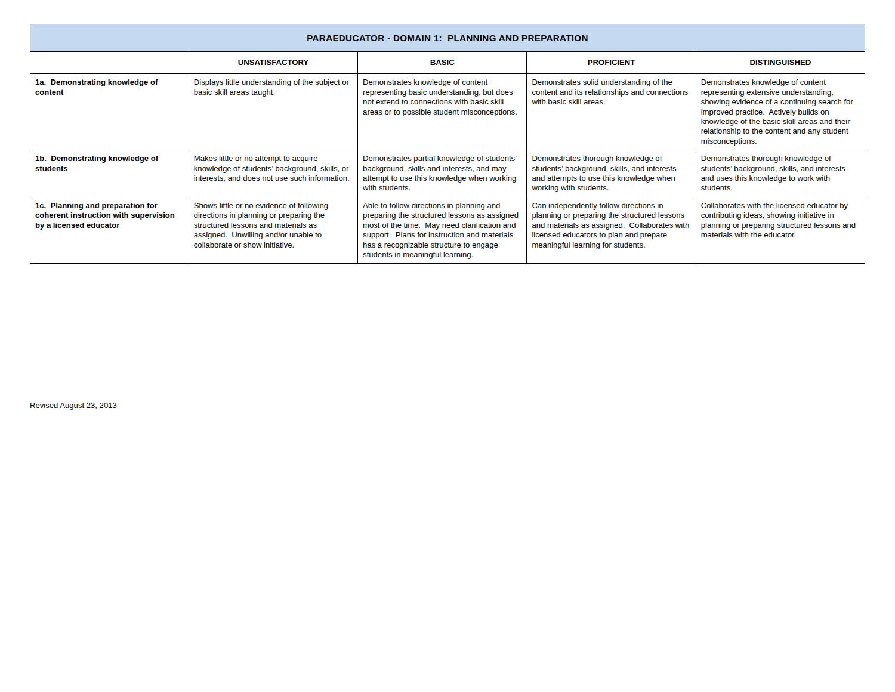PARAEDUCATOR - DOMAIN 1: PLANNING AND PREPARATION
| | UNSATISFACTORY | BASIC | PROFICIENT | DISTINGUISHED |
| --- | --- | --- | --- | --- |
| 1a. Demonstrating knowledge of content | Displays little understanding of the subject or basic skill areas taught. | Demonstrates knowledge of content representing basic understanding, but does not extend to connections with basic skill areas or to possible student misconceptions. | Demonstrates solid understanding of the content and its relationships and connections with basic skill areas. | Demonstrates knowledge of content representing extensive understanding, showing evidence of a continuing search for improved practice. Actively builds on knowledge of the basic skill areas and their relationship to the content and any student misconceptions. |
| 1b. Demonstrating knowledge of students | Makes little or no attempt to acquire knowledge of students’ background, skills, or interests, and does not use such information. | Demonstrates partial knowledge of students’ background, skills and interests, and may attempt to use this knowledge when working with students. | Demonstrates thorough knowledge of students’ background, skills, and interests and attempts to use this knowledge when working with students. | Demonstrates thorough knowledge of students’ background, skills, and interests and uses this knowledge to work with students. |
| 1c. Planning and preparation for coherent instruction with supervision by a licensed educator | Shows little or no evidence of following directions in planning or preparing the structured lessons and materials as assigned. Unwilling and/or unable to collaborate or show initiative. | Able to follow directions in planning and preparing the structured lessons as assigned most of the time. May need clarification and support. Plans for instruction and materials has a recognizable structure to engage students in meaningful learning. | Can independently follow directions in planning or preparing the structured lessons and materials as assigned. Collaborates with licensed educators to plan and prepare meaningful learning for students. | Collaborates with the licensed educator by contributing ideas, showing initiative in planning or preparing structured lessons and materials with the educator. |
Revised August 23, 2013